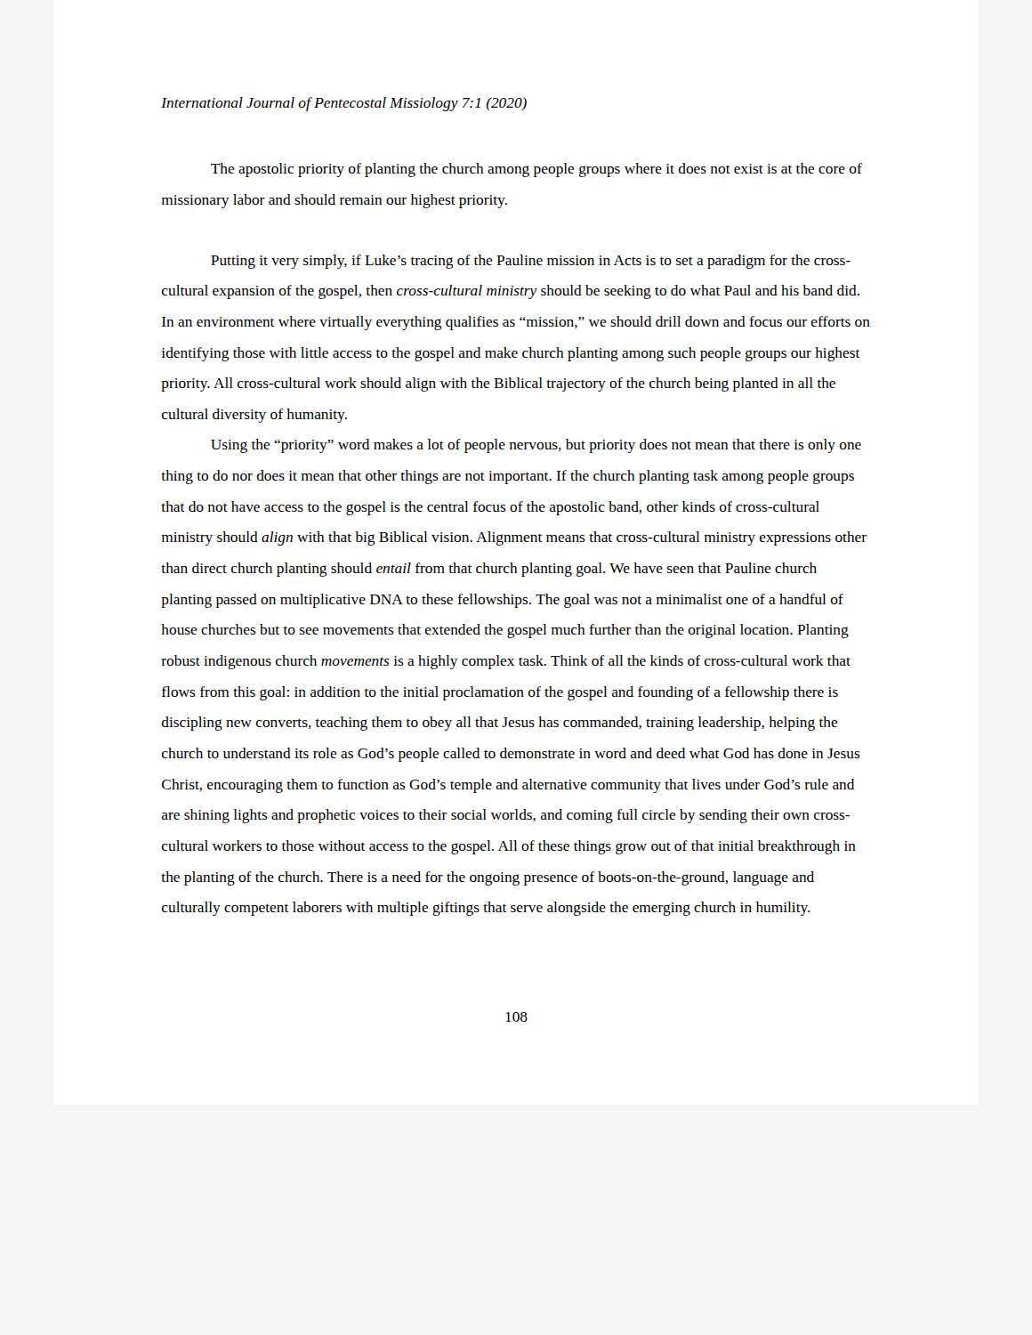International Journal of Pentecostal Missiology 7:1 (2020)
The apostolic priority of planting the church among people groups where it does not exist is at the core of missionary labor and should remain our highest priority.
Putting it very simply, if Luke’s tracing of the Pauline mission in Acts is to set a paradigm for the cross-cultural expansion of the gospel, then cross-cultural ministry should be seeking to do what Paul and his band did. In an environment where virtually everything qualifies as “mission,” we should drill down and focus our efforts on identifying those with little access to the gospel and make church planting among such people groups our highest priority. All cross-cultural work should align with the Biblical trajectory of the church being planted in all the cultural diversity of humanity.
Using the “priority” word makes a lot of people nervous, but priority does not mean that there is only one thing to do nor does it mean that other things are not important. If the church planting task among people groups that do not have access to the gospel is the central focus of the apostolic band, other kinds of cross-cultural ministry should align with that big Biblical vision. Alignment means that cross-cultural ministry expressions other than direct church planting should entail from that church planting goal. We have seen that Pauline church planting passed on multiplicative DNA to these fellowships. The goal was not a minimalist one of a handful of house churches but to see movements that extended the gospel much further than the original location. Planting robust indigenous church movements is a highly complex task. Think of all the kinds of cross-cultural work that flows from this goal: in addition to the initial proclamation of the gospel and founding of a fellowship there is discipling new converts, teaching them to obey all that Jesus has commanded, training leadership, helping the church to understand its role as God’s people called to demonstrate in word and deed what God has done in Jesus Christ, encouraging them to function as God’s temple and alternative community that lives under God’s rule and are shining lights and prophetic voices to their social worlds, and coming full circle by sending their own cross-cultural workers to those without access to the gospel. All of these things grow out of that initial breakthrough in the planting of the church. There is a need for the ongoing presence of boots-on-the-ground, language and culturally competent laborers with multiple giftings that serve alongside the emerging church in humility.
108